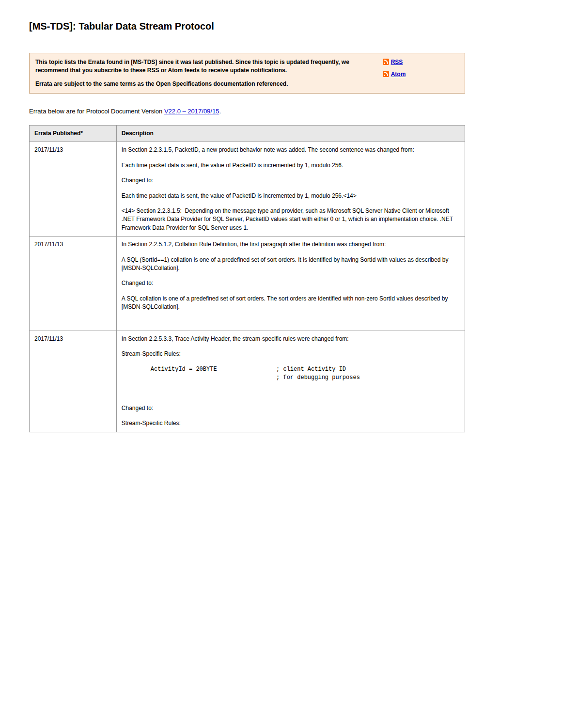[MS-TDS]: Tabular Data Stream Protocol
RSS
Atom
This topic lists the Errata found in [MS-TDS] since it was last published. Since this topic is updated frequently, we recommend that you subscribe to these RSS or Atom feeds to receive update notifications.
Errata are subject to the same terms as the Open Specifications documentation referenced.
Errata below are for Protocol Document Version V22.0 – 2017/09/15.
| Errata Published* | Description |
| --- | --- |
| 2017/11/13 | In Section 2.2.3.1.5, PacketID, a new product behavior note was added. The second sentence was changed from: Each time packet data is sent, the value of PacketID is incremented by 1, modulo 256. Changed to: Each time packet data is sent, the value of PacketID is incremented by 1, modulo 256.<14> <14> Section 2.2.3.1.5: Depending on the message type and provider, such as Microsoft SQL Server Native Client or Microsoft .NET Framework Data Provider for SQL Server, PacketID values start with either 0 or 1, which is an implementation choice. .NET Framework Data Provider for SQL Server uses 1. |
| 2017/11/13 | In Section 2.2.5.1.2, Collation Rule Definition, the first paragraph after the definition was changed from: A SQL (SortId==1) collation is one of a predefined set of sort orders. It is identified by having SortId with values as described by [MSDN-SQLCollation]. Changed to: A SQL collation is one of a predefined set of sort orders. The sort orders are identified with non-zero SortId values described by [MSDN-SQLCollation]. |
| 2017/11/13 | In Section 2.2.5.3.3, Trace Activity Header, the stream-specific rules were changed from: Stream-Specific Rules: ActivityId = 20BYTE ; client Activity ID ; for debugging purposes Changed to: Stream-Specific Rules: |